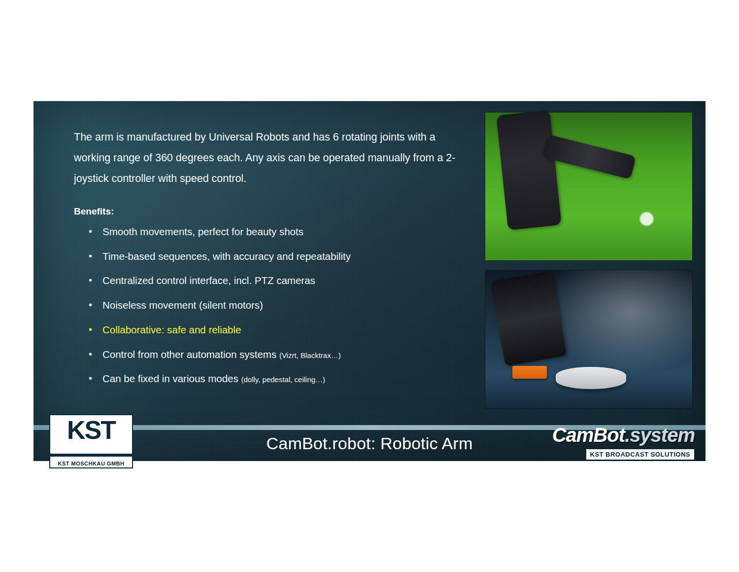The arm is manufactured by Universal Robots and has 6 rotating joints with a working range of 360 degrees each. Any axis can be operated manually from a 2-joystick controller with speed control.
Benefits:
Smooth movements, perfect for beauty shots
Time-based sequences, with accuracy and repeatability
Centralized control interface, incl. PTZ cameras
Noiseless movement (silent motors)
Collaborative: safe and reliable
Control from other automation systems (Vizrt, Blacktrax…)
Can be fixed in various modes (dolly, pedestal, ceiling…)
CamBot.robot: Robotic Arm
KST
KST MOSCHKAU GMBH
CamBot.system
KSTBROADCAST SOLUTIONS